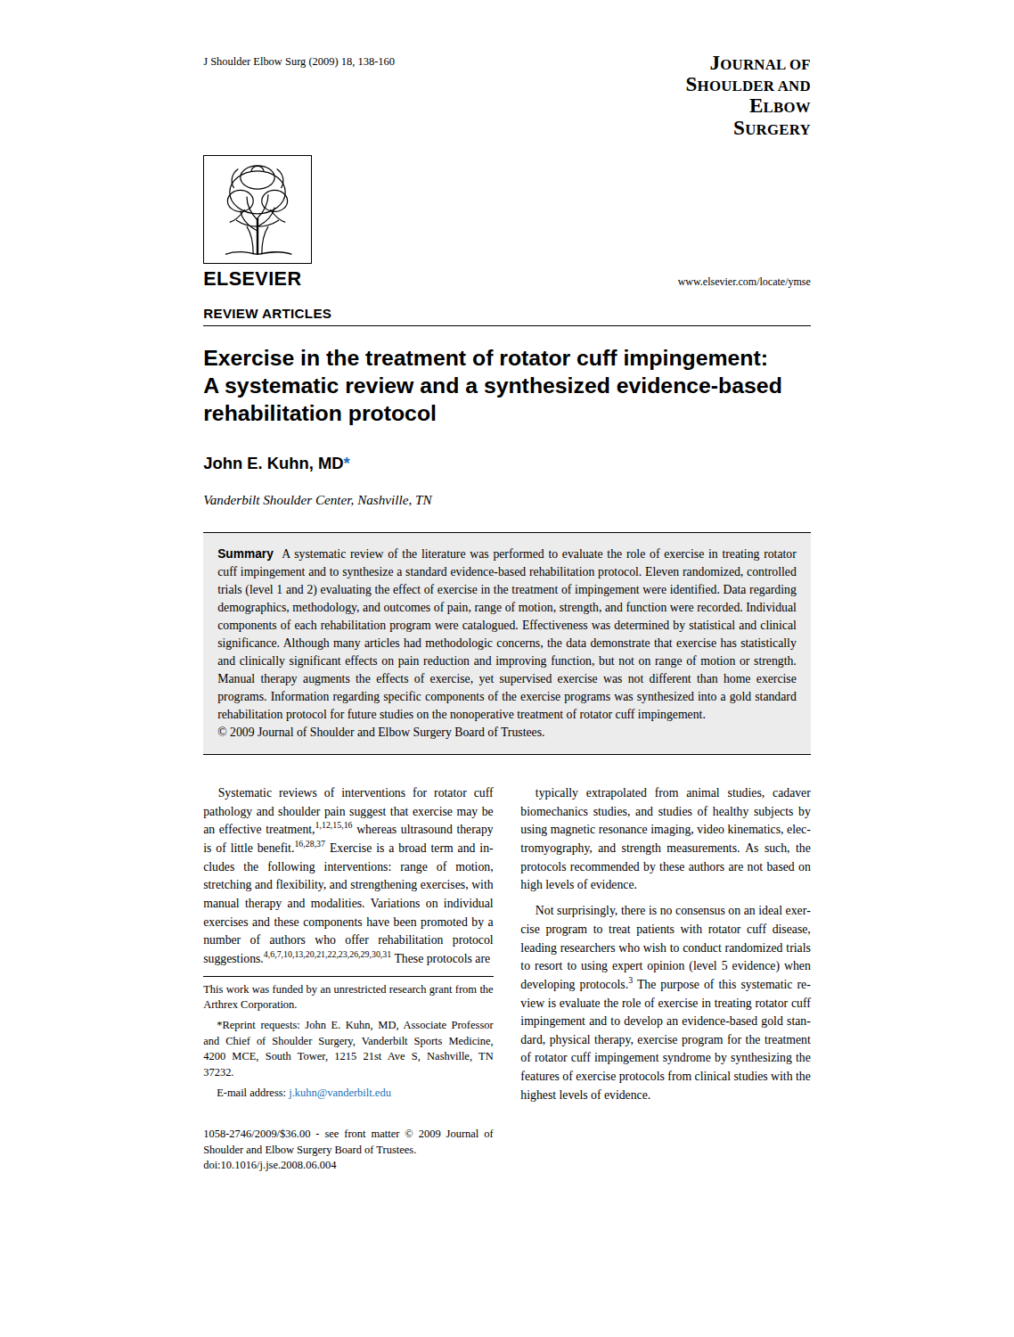J Shoulder Elbow Surg (2009) 18, 138-160
JOURNAL OF SHOULDER AND ELBOW SURGERY
ELSEVIER
www.elsevier.com/locate/ymse
REVIEW ARTICLES
Exercise in the treatment of rotator cuff impingement:
A systematic review and a synthesized evidence-based
rehabilitation protocol
John E. Kuhn, MD*
Vanderbilt Shoulder Center, Nashville, TN
Summary A systematic review of the literature was performed to evaluate the role of exercise in treating rotator cuff impingement and to synthesize a standard evidence-based rehabilitation protocol. Eleven randomized, controlled trials (level 1 and 2) evaluating the effect of exercise in the treatment of impingement were identified. Data regarding demographics, methodology, and outcomes of pain, range of motion, strength, and function were recorded. Individual components of each rehabilitation program were catalogued. Effectiveness was determined by statistical and clinical significance. Although many articles had methodologic concerns, the data demonstrate that exercise has statistically and clinically significant effects on pain reduction and improving function, but not on range of motion or strength. Manual therapy augments the effects of exercise, yet supervised exercise was not different than home exercise programs. Information regarding specific components of the exercise programs was synthesized into a gold standard rehabilitation protocol for future studies on the nonoperative treatment of rotator cuff impingement.
© 2009 Journal of Shoulder and Elbow Surgery Board of Trustees.
Systematic reviews of interventions for rotator cuff pathology and shoulder pain suggest that exercise may be an effective treatment,1,12,15,16 whereas ultrasound therapy is of little benefit.16,28,37 Exercise is a broad term and includes the following interventions: range of motion, stretching and flexibility, and strengthening exercises, with manual therapy and modalities. Variations on individual exercises and these components have been promoted by a number of authors who offer rehabilitation protocol suggestions.4,6,7,10,13,20,21,22,23,26,29,30,31 These protocols are
This work was funded by an unrestricted research grant from the Arthrex Corporation.
*Reprint requests: John E. Kuhn, MD, Associate Professor and Chief of Shoulder Surgery, Vanderbilt Sports Medicine, 4200 MCE, South Tower, 1215 21st Ave S, Nashville, TN 37232.
E-mail address: j.kuhn@vanderbilt.edu
1058-2746/2009/$36.00 - see front matter © 2009 Journal of Shoulder and Elbow Surgery Board of Trustees.
doi:10.1016/j.jse.2008.06.004
typically extrapolated from animal studies, cadaver biomechanics studies, and studies of healthy subjects by using magnetic resonance imaging, video kinematics, electromyography, and strength measurements. As such, the protocols recommended by these authors are not based on high levels of evidence.
Not surprisingly, there is no consensus on an ideal exercise program to treat patients with rotator cuff disease, leading researchers who wish to conduct randomized trials to resort to using expert opinion (level 5 evidence) when developing protocols.3 The purpose of this systematic review is evaluate the role of exercise in treating rotator cuff impingement and to develop an evidence-based gold standard, physical therapy, exercise program for the treatment of rotator cuff impingement syndrome by synthesizing the features of exercise protocols from clinical studies with the highest levels of evidence.